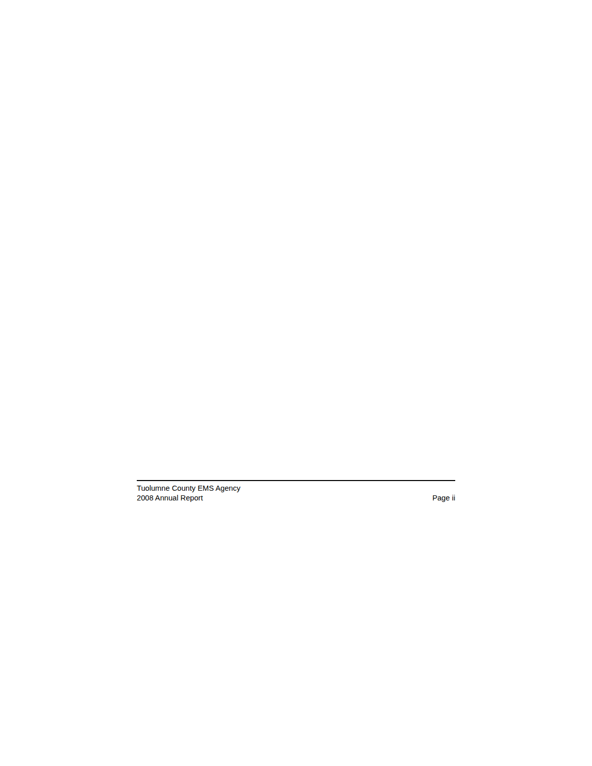Tuolumne County EMS Agency
2008 Annual Report
Page ii